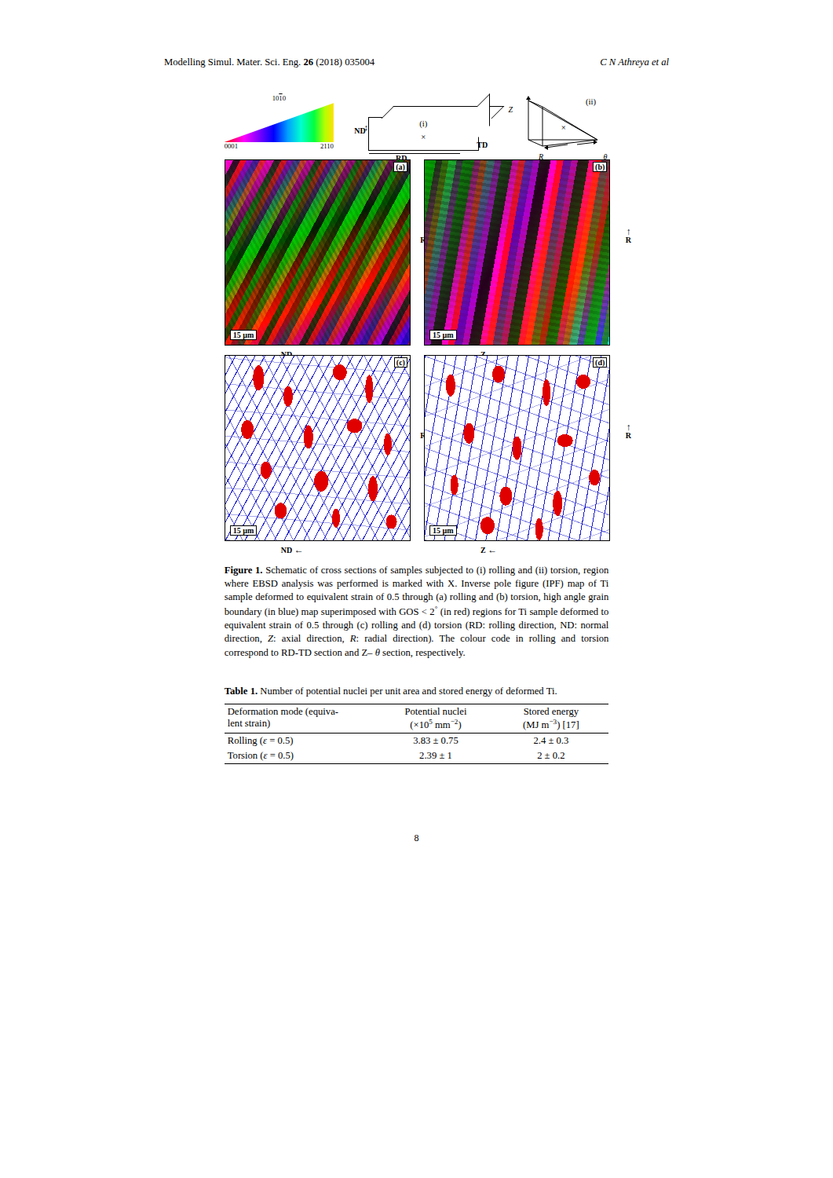Modelling Simul. Mater. Sci. Eng. 26 (2018) 035004
C N Athreya et al
1010
0001 2110
(i)
×
ND
↕
RD
TD
(ii)
×
Z
R
θ
(a) 15 µm
↑RD
ND ←
(b) 15 µm
↑R
Z ←
(c) 15 µm
↑RD
ND ←
(d) 15 µm
↑R
Z ←
Figure 1. Schematic of cross sections of samples subjected to (i) rolling and (ii) torsion, region where EBSD analysis was performed is marked with X. Inverse pole figure (IPF) map of Ti sample deformed to equivalent strain of 0.5 through (a) rolling and (b) torsion, high angle grain boundary (in blue) map superimposed with GOS < 2° (in red) regions for Ti sample deformed to equivalent strain of 0.5 through (c) rolling and (d) torsion (RD: rolling direction, ND: normal direction, Z: axial direction, R: radial direction). The colour code in rolling and torsion correspond to RD-TD section and Z– θ section, respectively.
Table 1. Number of potential nuclei per unit area and stored energy of deformed Ti.
| Deformation mode (equiva- lent strain) | Potential nuclei (×10 5 mm −2 ) | Stored energy (MJ m −3 ) [17] |
| --- | --- | --- |
| Rolling ( ε = 0.5) | 3.83 ± 0.75 | 2.4 ± 0.3 |
| Torsion ( ε = 0.5) | 2.39 ± 1 | 2 ± 0.2 |
8